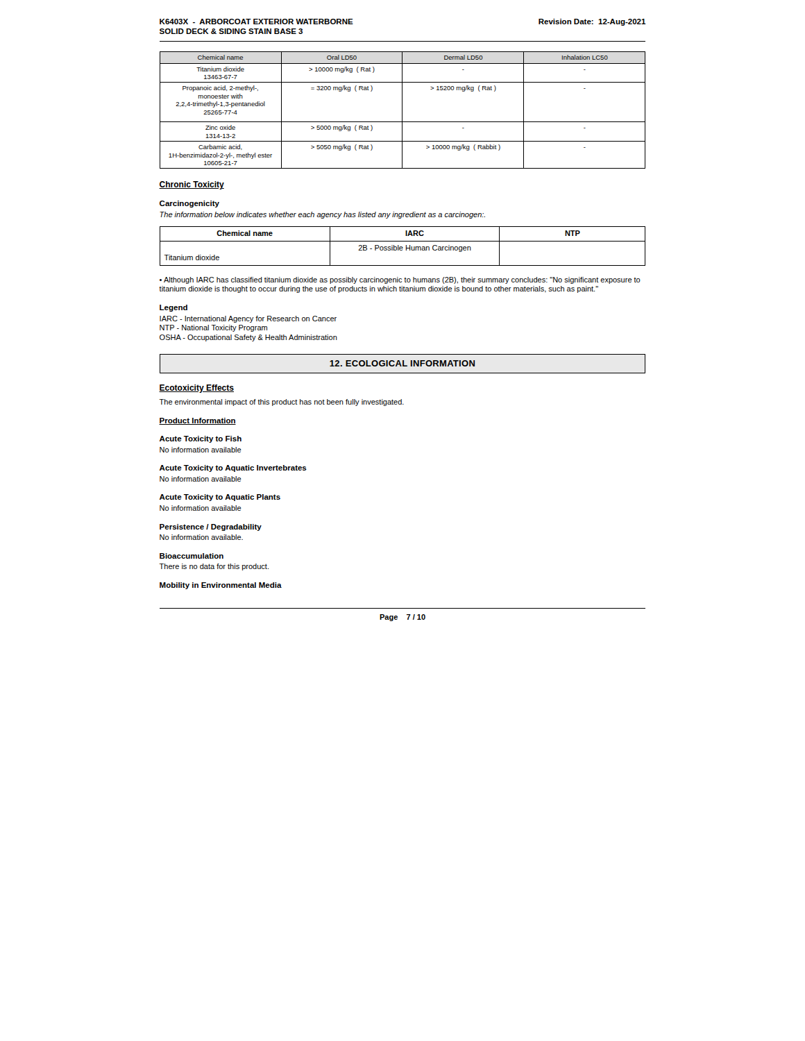K6403X - ARBORCOAT EXTERIOR WATERBORNE
SOLID DECK & SIDING STAIN BASE 3
Revision Date: 12-Aug-2021
| Chemical name | Oral LD50 | Dermal LD50 | Inhalation LC50 |
| --- | --- | --- | --- |
| Titanium dioxide 13463-67-7 | > 10000 mg/kg ( Rat ) | - | - |
| Propanoic acid, 2-methyl-, monoester with 2,2,4-trimethyl-1,3-pentanediol 25265-77-4 | = 3200 mg/kg ( Rat ) | > 15200 mg/kg ( Rat ) | - |
| Zinc oxide 1314-13-2 | > 5000 mg/kg ( Rat ) | - | - |
| Carbamic acid, 1H-benzimidazol-2-yl-, methyl ester 10605-21-7 | > 5050 mg/kg ( Rat ) | > 10000 mg/kg ( Rabbit ) | - |
Chronic Toxicity
Carcinogenicity
The information below indicates whether each agency has listed any ingredient as a carcinogen:.
| Chemical name | IARC | NTP |
| --- | --- | --- |
| Titanium dioxide | 2B - Possible Human Carcinogen | |
• Although IARC has classified titanium dioxide as possibly carcinogenic to humans (2B), their summary concludes: "No significant exposure to titanium dioxide is thought to occur during the use of products in which titanium dioxide is bound to other materials, such as paint."
Legend
IARC - International Agency for Research on Cancer
NTP - National Toxicity Program
OSHA - Occupational Safety & Health Administration
12. ECOLOGICAL INFORMATION
Ecotoxicity Effects
The environmental impact of this product has not been fully investigated.
Product Information
Acute Toxicity to Fish
No information available
Acute Toxicity to Aquatic Invertebrates
No information available
Acute Toxicity to Aquatic Plants
No information available
Persistence / Degradability
No information available.
Bioaccumulation
There is no data for this product.
Mobility in Environmental Media
Page 7 / 10